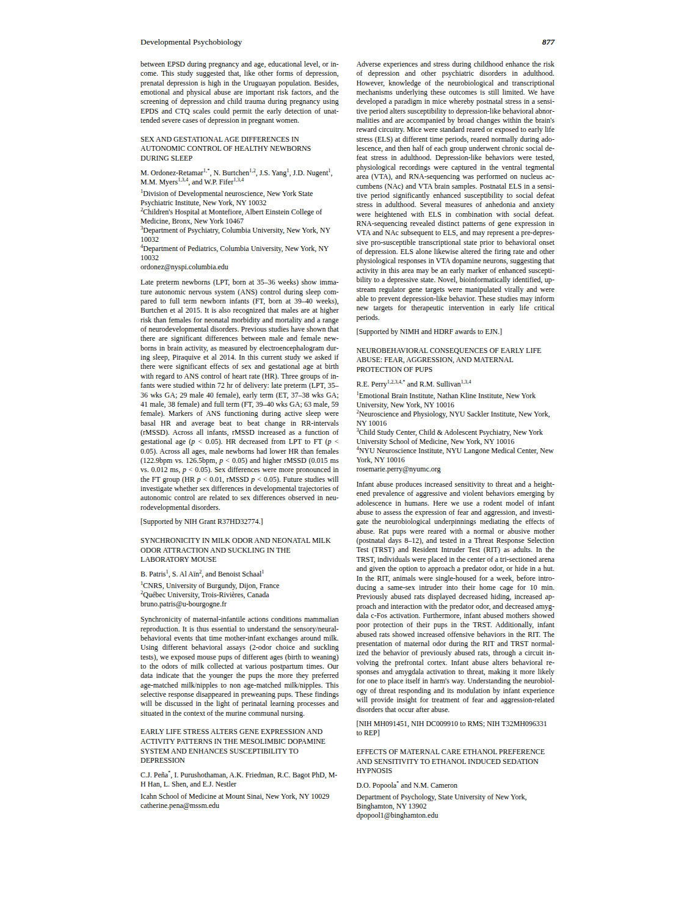Developmental Psychobiology
877
between EPSD during pregnancy and age, educational level, or income. This study suggested that, like other forms of depression, prenatal depression is high in the Uruguayan population. Besides, emotional and physical abuse are important risk factors, and the screening of depression and child trauma during pregnancy using EPDS and CTQ scales could permit the early detection of unattended severe cases of depression in pregnant women.
Sex and gestational age differences in autonomic control of healthy newborns during sleep
M. Ordonez-Retamar1,*, N. Burtchen1,2, J.S. Yang1, J.D. Nugent1, M.M. Myers1,3,4, and W.P. Fifer1,3,4
1Division of Developmental neuroscience, New York State Psychiatric Institute, New York, NY 10032
2Children's Hospital at Montefiore, Albert Einstein College of Medicine, Bronx, New York 10467
3Department of Psychiatry, Columbia University, New York, NY 10032
4Department of Pediatrics, Columbia University, New York, NY 10032
ordonez@nyspi.columbia.edu
Late preterm newborns (LPT, born at 35–36 weeks) show immature autonomic nervous system (ANS) control during sleep compared to full term newborn infants (FT, born at 39–40 weeks), Burtchen et al 2015. It is also recognized that males are at higher risk than females for neonatal morbidity and mortality and a range of neurodevelopmental disorders. Previous studies have shown that there are significant differences between male and female newborns in brain activity, as measured by electroencephalogram during sleep, Piraquive et al 2014. In this current study we asked if there were significant effects of sex and gestational age at birth with regard to ANS control of heart rate (HR). Three groups of infants were studied within 72 hr of delivery: late preterm (LPT, 35–36 wks GA; 29 male 40 female), early term (ET, 37–38 wks GA; 41 male, 38 female) and full term (FT, 39–40 wks GA; 63 male, 59 female). Markers of ANS functioning during active sleep were basal HR and average beat to beat change in RR-intervals (rMSSD). Across all infants, rMSSD increased as a function of gestational age (p < 0.05). HR decreased from LPT to FT (p < 0.05). Across all ages, male newborns had lower HR than females (122.9bpm vs. 126.5bpm, p < 0.05) and higher rMSSD (0.015 ms vs. 0.012 ms, p < 0.05). Sex differences were more pronounced in the FT group (HR p < 0.01, rMSSD p < 0.05). Future studies will investigate whether sex differences in developmental trajectories of autonomic control are related to sex differences observed in neurodevelopmental disorders.
[Supported by NIH Grant R37HD32774.]
Synchronicity in milk odor and neonatal milk odor attraction and suckling in the laboratory mouse
B. Patris1, S. Al Aïn2, and Benoist Schaal1
1CNRS, University of Burgundy, Dijon, France
2Québec University, Trois-Rivières, Canada
bruno.patris@u-bourgogne.fr
Synchronicity of maternal-infantile actions conditions mammalian reproduction. It is thus essential to understand the sensory/neural-behavioral events that time mother-infant exchanges around milk. Using different behavioral assays (2-odor choice and suckling tests), we exposed mouse pups of different ages (birth to weaning) to the odors of milk collected at various postpartum times. Our data indicate that the younger the pups the more they preferred age-matched milk/nipples to non age-matched milk/nipples. This selective response disappeared in preweaning pups. These findings will be discussed in the light of perinatal learning processes and situated in the context of the murine communal nursing.
Early life stress alters gene expression and activity patterns in the mesolimbic dopamine system and enhances susceptibility to depression
C.J. Peña*, I. Purushothaman, A.K. Friedman, R.C. Bagot PhD, M-H Han, L. Shen, and E.J. Nestler
Icahn School of Medicine at Mount Sinai, New York, NY 10029
catherine.pena@mssm.edu
Adverse experiences and stress during childhood enhance the risk of depression and other psychiatric disorders in adulthood. However, knowledge of the neurobiological and transcriptional mechanisms underlying these outcomes is still limited. We have developed a paradigm in mice whereby postnatal stress in a sensitive period alters susceptibility to depression-like behavioral abnormalities and are accompanied by broad changes within the brain's reward circuitry. Mice were standard reared or exposed to early life stress (ELS) at different time periods, reared normally during adolescence, and then half of each group underwent chronic social defeat stress in adulthood. Depression-like behaviors were tested, physiological recordings were captured in the ventral tegmental area (VTA), and RNA-sequencing was performed on nucleus accumbens (NAc) and VTA brain samples. Postnatal ELS in a sensitive period significantly enhanced susceptibility to social defeat stress in adulthood. Several measures of anhedonia and anxiety were heightened with ELS in combination with social defeat. RNA-sequencing revealed distinct patterns of gene expression in VTA and NAc subsequent to ELS, and may represent a pre-depressive pro-susceptible transcriptional state prior to behavioral onset of depression. ELS alone likewise altered the firing rate and other physiological responses in VTA dopamine neurons, suggesting that activity in this area may be an early marker of enhanced susceptibility to a depressive state. Novel, bioinformatically identified, upstream regulator gene targets were manipulated virally and were able to prevent depression-like behavior. These studies may inform new targets for therapeutic intervention in early life critical periods.
[Supported by NIMH and HDRF awards to EJN.]
Neurobehavioral consequences of early life abuse: fear, aggression, and maternal protection of pups
R.E. Perry1,2,3,4,* and R.M. Sullivan1,3,4
1Emotional Brain Institute, Nathan Kline Institute, New York University, New York, NY 10016
2Neuroscience and Physiology, NYU Sackler Institute, New York, NY 10016
3Child Study Center, Child & Adolescent Psychiatry, New York University School of Medicine, New York, NY 10016
4NYU Neuroscience Institute, NYU Langone Medical Center, New York, NY 10016
rosemarie.perry@nyumc.org
Infant abuse produces increased sensitivity to threat and a heightened prevalence of aggressive and violent behaviors emerging by adolescence in humans. Here we use a rodent model of infant abuse to assess the expression of fear and aggression, and investigate the neurobiological underpinnings mediating the effects of abuse. Rat pups were reared with a normal or abusive mother (postnatal days 8–12), and tested in a Threat Response Selection Test (TRST) and Resident Intruder Test (RIT) as adults. In the TRST, individuals were placed in the center of a tri-sectioned arena and given the option to approach a predator odor, or hide in a hut. In the RIT, animals were single-housed for a week, before introducing a same-sex intruder into their home cage for 10 min. Previously abused rats displayed decreased hiding, increased approach and interaction with the predator odor, and decreased amygdala c-Fos activation. Furthermore, infant abused mothers showed poor protection of their pups in the TRST. Additionally, infant abused rats showed increased offensive behaviors in the RIT. The presentation of maternal odor during the RIT and TRST normalized the behavior of previously abused rats, through a circuit involving the prefrontal cortex. Infant abuse alters behavioral responses and amygdala activation to threat, making it more likely for one to place itself in harm's way. Understanding the neurobiology of threat responding and its modulation by infant experience will provide insight for treatment of fear and aggression-related disorders that occur after abuse.
[NIH MH091451, NIH DC009910 to RMS; NIH T32MH096331 to REP]
Effects of maternal care ethanol preference and sensitivity to ethanol induced sedation hypnosis
D.O. Popoola* and N.M. Cameron
Department of Psychology, State University of New York, Binghamton, NY 13902
dpopool1@binghamton.edu